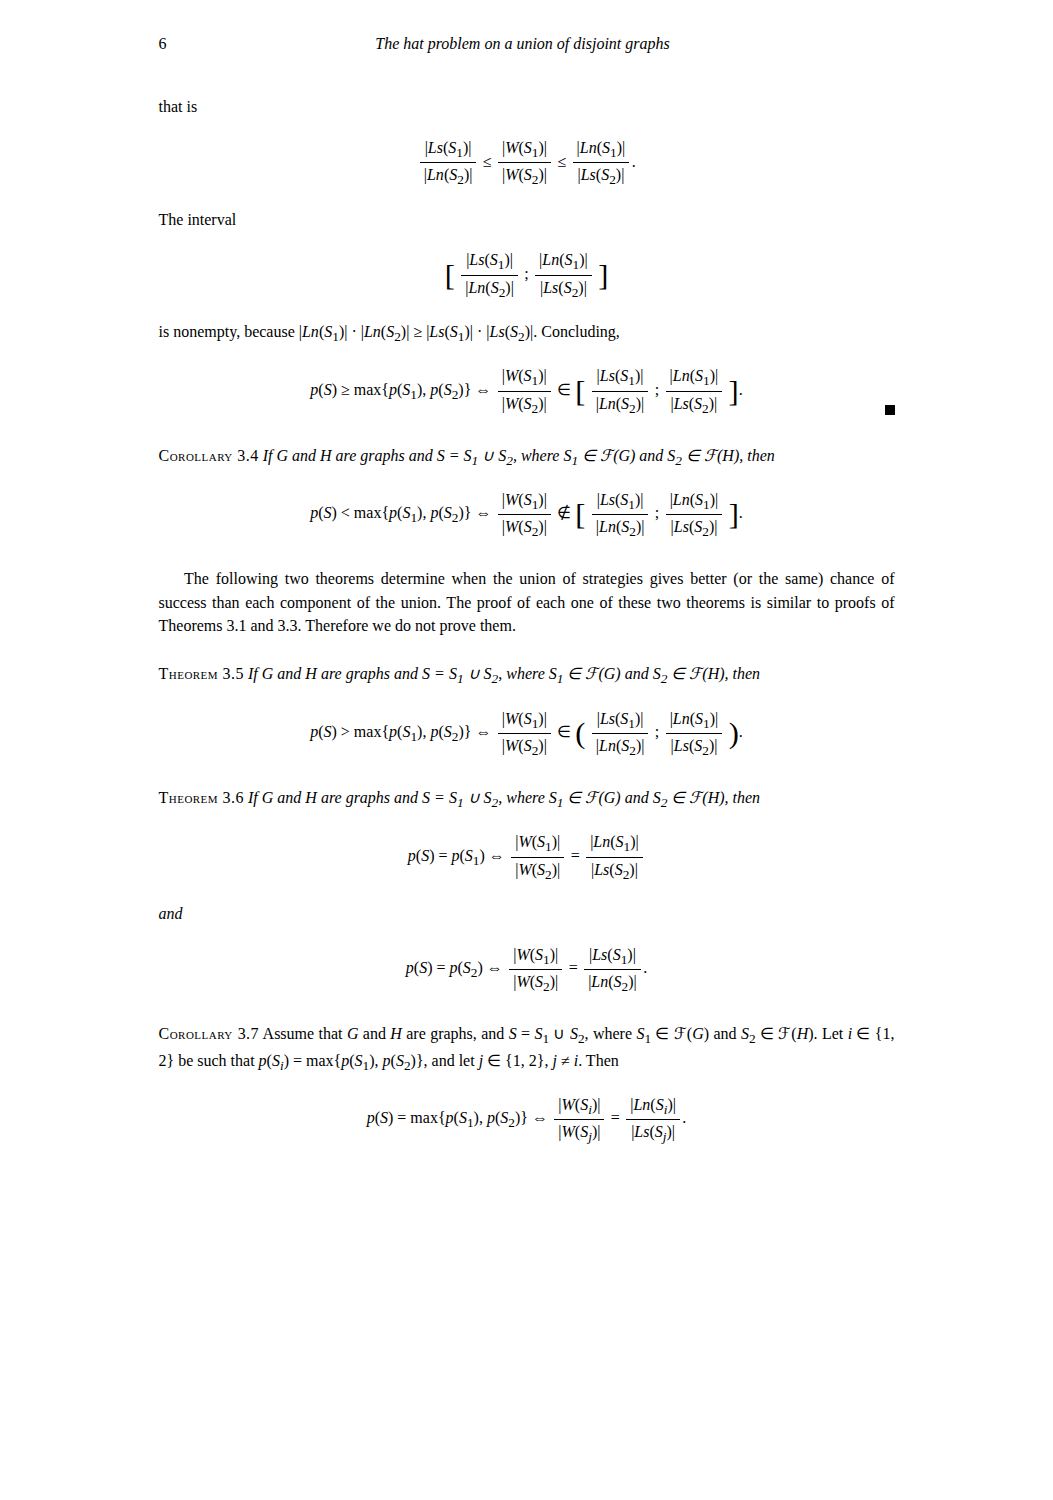6 The hat problem on a union of disjoint graphs
that is
|Ls(S1)||Ln(S2)| ≤ |W(S1)||W(S2)| ≤ |Ln(S1)||Ls(S2)|.
The interval
[ |Ls(S1)||Ln(S2)| ; |Ln(S1)||Ls(S2)| ]
is nonempty, because |Ln(S1)| · |Ln(S2)| ≥ |Ls(S1)| · |Ls(S2)|. Concluding,
p(S) ≥ max{p(S1), p(S2)} ⇔ |W(S1)||W(S2)| ∈ [ |Ls(S1)||Ln(S2)| ; |Ln(S1)||Ls(S2)| ].
Corollary 3.4 If G and H are graphs and S = S1 ∪ S2, where S1 ∈ ℱ(G) and S2 ∈ ℱ(H), then
p(S) < max{p(S1), p(S2)} ⇔ |W(S1)||W(S2)| ∉ [ |Ls(S1)||Ln(S2)| ; |Ln(S1)||Ls(S2)| ].
The following two theorems determine when the union of strategies gives better (or the same) chance of success than each component of the union. The proof of each one of these two theorems is similar to proofs of Theorems 3.1 and 3.3. Therefore we do not prove them.
Theorem 3.5 If G and H are graphs and S = S1 ∪ S2, where S1 ∈ ℱ(G) and S2 ∈ ℱ(H), then
p(S) > max{p(S1), p(S2)} ⇔ |W(S1)||W(S2)| ∈ ( |Ls(S1)||Ln(S2)| ; |Ln(S1)||Ls(S2)| ).
Theorem 3.6 If G and H are graphs and S = S1 ∪ S2, where S1 ∈ ℱ(G) and S2 ∈ ℱ(H), then
p(S) = p(S1) ⇔ |W(S1)||W(S2)| = |Ln(S1)||Ls(S2)|
and
p(S) = p(S2) ⇔ |W(S1)||W(S2)| = |Ls(S1)||Ln(S2)|.
Corollary 3.7 Assume that G and H are graphs, and S = S1 ∪ S2, where S1 ∈ ℱ(G) and S2 ∈ ℱ(H). Let i ∈ {1, 2} be such that p(Si) = max{p(S1), p(S2)}, and let j ∈ {1, 2}, j ≠ i. Then
p(S) = max{p(S1), p(S2)} ⇔ |W(Si)||W(Sj)| = |Ln(Si)||Ls(Sj)|.